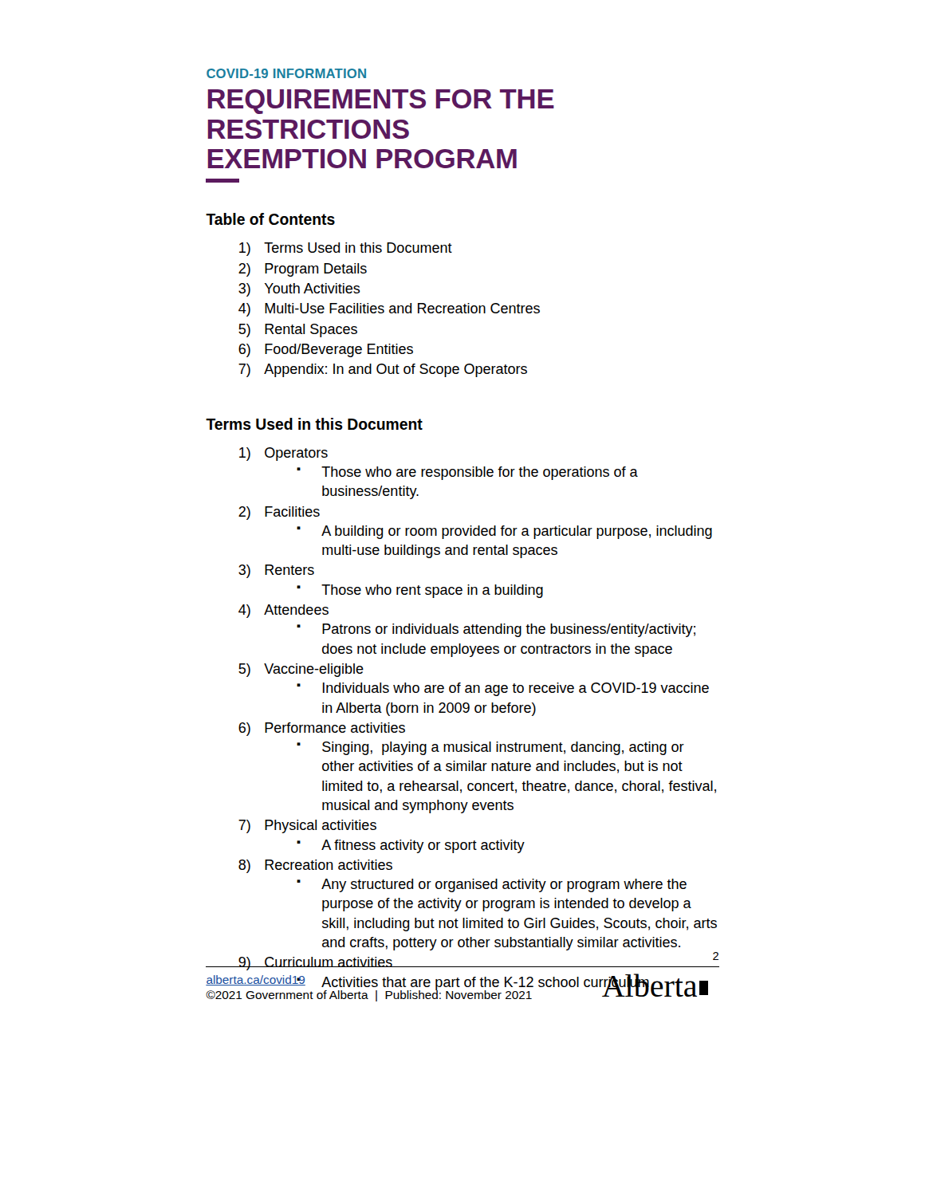COVID-19 INFORMATION
REQUIREMENTS FOR THE RESTRICTIONS
EXEMPTION PROGRAM
Table of Contents
Terms Used in this Document
Program Details
Youth Activities
Multi-Use Facilities and Recreation Centres
Rental Spaces
Food/Beverage Entities
Appendix: In and Out of Scope Operators
Terms Used in this Document
Operators
Those who are responsible for the operations of a business/entity.
Facilities
A building or room provided for a particular purpose, including multi-use buildings and rental spaces
Renters
Those who rent space in a building
Attendees
Patrons or individuals attending the business/entity/activity; does not include employees or contractors in the space
Vaccine-eligible
Individuals who are of an age to receive a COVID-19 vaccine in Alberta (born in 2009 or before)
Performance activities
Singing, playing a musical instrument, dancing, acting or other activities of a similar nature and includes, but is not limited to, a rehearsal, concert, theatre, dance, choral, festival, musical and symphony events
Physical activities
A fitness activity or sport activity
Recreation activities
Any structured or organised activity or program where the purpose of the activity or program is intended to develop a skill, including but not limited to Girl Guides, Scouts, choir, arts and crafts, pottery or other substantially similar activities.
Curriculum activities
Activities that are part of the K-12 school curriculum
2
alberta.ca/covid19
©2021 Government of Alberta | Published: November 2021
Alberta